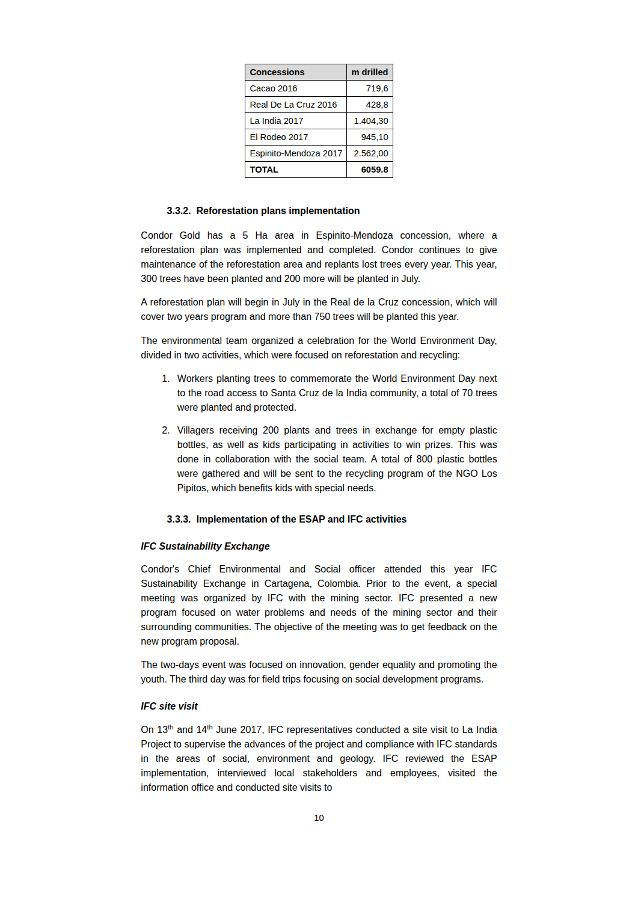| Concessions | m drilled |
| --- | --- |
| Cacao 2016 | 719,6 |
| Real De La Cruz 2016 | 428,8 |
| La India 2017 | 1.404,30 |
| El Rodeo 2017 | 945,10 |
| Espinito-Mendoza 2017 | 2.562,00 |
| TOTAL | 6059.8 |
3.3.2. Reforestation plans implementation
Condor Gold has a 5 Ha area in Espinito-Mendoza concession, where a reforestation plan was implemented and completed. Condor continues to give maintenance of the reforestation area and replants lost trees every year. This year, 300 trees have been planted and 200 more will be planted in July.
A reforestation plan will begin in July in the Real de la Cruz concession, which will cover two years program and more than 750 trees will be planted this year.
The environmental team organized a celebration for the World Environment Day, divided in two activities, which were focused on reforestation and recycling:
Workers planting trees to commemorate the World Environment Day next to the road access to Santa Cruz de la India community, a total of 70 trees were planted and protected.
Villagers receiving 200 plants and trees in exchange for empty plastic bottles, as well as kids participating in activities to win prizes. This was done in collaboration with the social team. A total of 800 plastic bottles were gathered and will be sent to the recycling program of the NGO Los Pipitos, which benefits kids with special needs.
3.3.3. Implementation of the ESAP and IFC activities
IFC Sustainability Exchange
Condor's Chief Environmental and Social officer attended this year IFC Sustainability Exchange in Cartagena, Colombia. Prior to the event, a special meeting was organized by IFC with the mining sector. IFC presented a new program focused on water problems and needs of the mining sector and their surrounding communities. The objective of the meeting was to get feedback on the new program proposal.
The two-days event was focused on innovation, gender equality and promoting the youth. The third day was for field trips focusing on social development programs.
IFC site visit
On 13th and 14th June 2017, IFC representatives conducted a site visit to La India Project to supervise the advances of the project and compliance with IFC standards in the areas of social, environment and geology. IFC reviewed the ESAP implementation, interviewed local stakeholders and employees, visited the information office and conducted site visits to
10